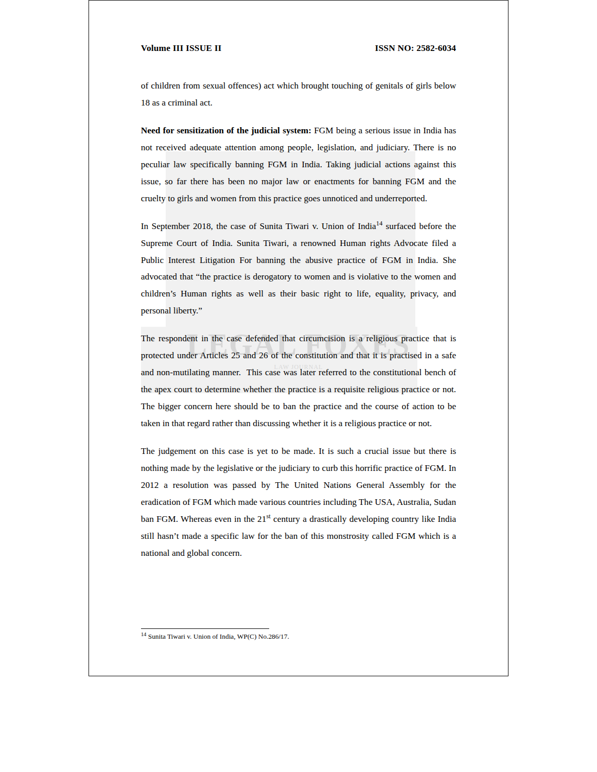LEGAL FOXES
LAW JOURNAL
Volume III ISSUE II ISSN NO: 2582-6034
of children from sexual offences) act which brought touching of genitals of girls below 18 as a criminal act.
Need for sensitization of the judicial system: FGM being a serious issue in India has not received adequate attention among people, legislation, and judiciary. There is no peculiar law specifically banning FGM in India. Taking judicial actions against this issue, so far there has been no major law or enactments for banning FGM and the cruelty to girls and women from this practice goes unnoticed and underreported.
In September 2018, the case of Sunita Tiwari v. Union of India14 surfaced before the Supreme Court of India. Sunita Tiwari, a renowned Human rights Advocate filed a Public Interest Litigation For banning the abusive practice of FGM in India. She advocated that “the practice is derogatory to women and is violative to the women and children’s Human rights as well as their basic right to life, equality, privacy, and personal liberty.”
The respondent in the case defended that circumcision is a religious practice that is protected under Articles 25 and 26 of the constitution and that it is practised in a safe and non-mutilating manner. This case was later referred to the constitutional bench of the apex court to determine whether the practice is a requisite religious practice or not. The bigger concern here should be to ban the practice and the course of action to be taken in that regard rather than discussing whether it is a religious practice or not.
The judgement on this case is yet to be made. It is such a crucial issue but there is nothing made by the legislative or the judiciary to curb this horrific practice of FGM. In 2012 a resolution was passed by The United Nations General Assembly for the eradication of FGM which made various countries including The USA, Australia, Sudan ban FGM. Whereas even in the 21st century a drastically developing country like India still hasn’t made a specific law for the ban of this monstrosity called FGM which is a national and global concern.
14 Sunita Tiwari v. Union of India, WP(C) No.286/17.